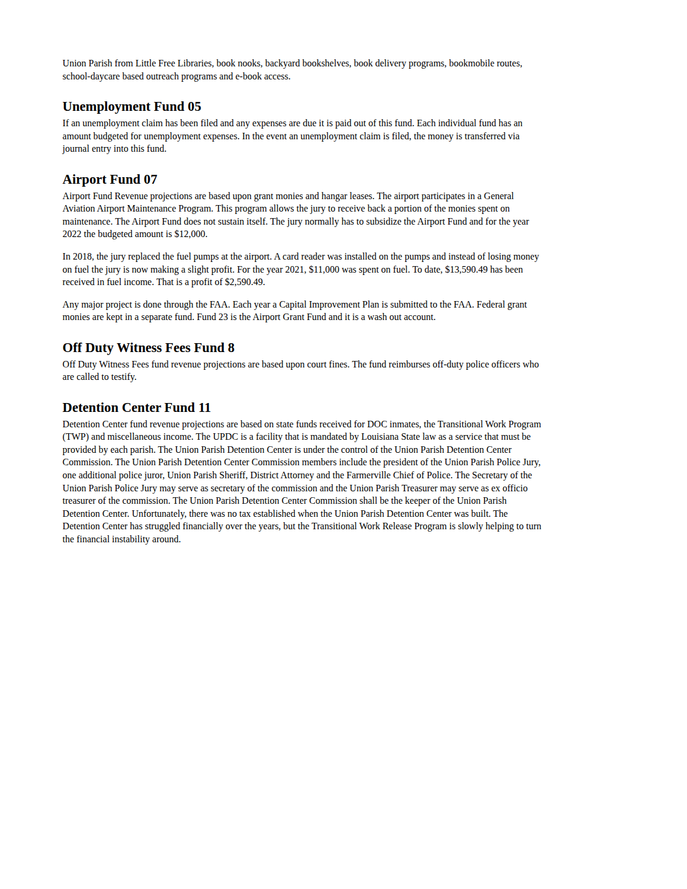Union Parish from Little Free Libraries, book nooks, backyard bookshelves, book delivery programs, bookmobile routes, school-daycare based outreach programs and e-book access.
Unemployment Fund 05
If an unemployment claim has been filed and any expenses are due it is paid out of this fund. Each individual fund has an amount budgeted for unemployment expenses. In the event an unemployment claim is filed, the money is transferred via journal entry into this fund.
Airport Fund 07
Airport Fund Revenue projections are based upon grant monies and hangar leases. The airport participates in a General Aviation Airport Maintenance Program. This program allows the jury to receive back a portion of the monies spent on maintenance. The Airport Fund does not sustain itself. The jury normally has to subsidize the Airport Fund and for the year 2022 the budgeted amount is $12,000.
In 2018, the jury replaced the fuel pumps at the airport. A card reader was installed on the pumps and instead of losing money on fuel the jury is now making a slight profit. For the year 2021, $11,000 was spent on fuel. To date, $13,590.49 has been received in fuel income. That is a profit of $2,590.49.
Any major project is done through the FAA. Each year a Capital Improvement Plan is submitted to the FAA. Federal grant monies are kept in a separate fund. Fund 23 is the Airport Grant Fund and it is a wash out account.
Off Duty Witness Fees Fund 8
Off Duty Witness Fees fund revenue projections are based upon court fines. The fund reimburses off-duty police officers who are called to testify.
Detention Center Fund 11
Detention Center fund revenue projections are based on state funds received for DOC inmates, the Transitional Work Program (TWP) and miscellaneous income. The UPDC is a facility that is mandated by Louisiana State law as a service that must be provided by each parish. The Union Parish Detention Center is under the control of the Union Parish Detention Center Commission. The Union Parish Detention Center Commission members include the president of the Union Parish Police Jury, one additional police juror, Union Parish Sheriff, District Attorney and the Farmerville Chief of Police. The Secretary of the Union Parish Police Jury may serve as secretary of the commission and the Union Parish Treasurer may serve as ex officio treasurer of the commission. The Union Parish Detention Center Commission shall be the keeper of the Union Parish Detention Center. Unfortunately, there was no tax established when the Union Parish Detention Center was built. The Detention Center has struggled financially over the years, but the Transitional Work Release Program is slowly helping to turn the financial instability around.